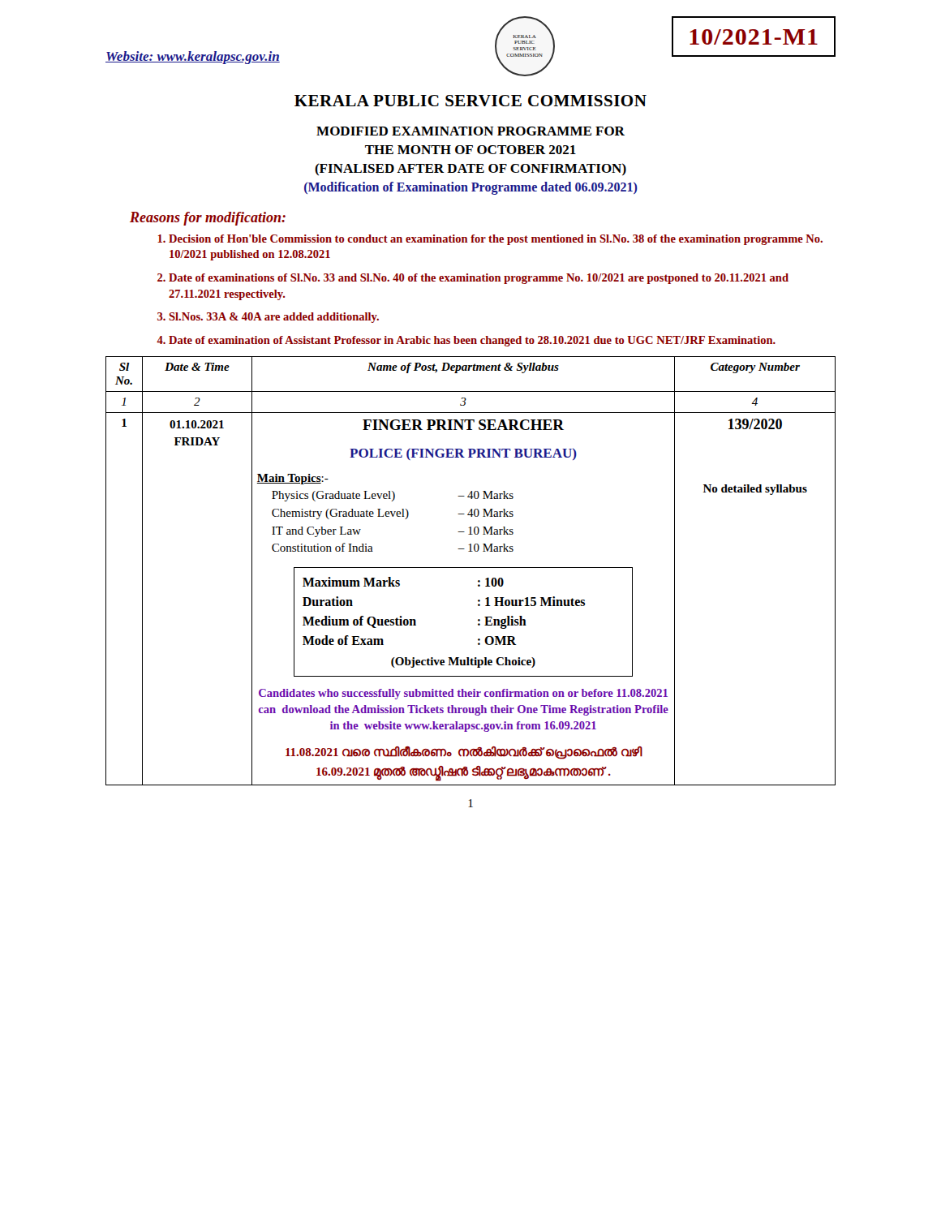Website: www.keralapsc.gov.in
KERALA
PUBLIC
SERVICE
COMMISSION
10/2021-M1
KERALA PUBLIC SERVICE COMMISSION
MODIFIED EXAMINATION PROGRAMME FOR
THE MONTH OF OCTOBER 2021
(FINALISED AFTER DATE OF CONFIRMATION)
(Modification of Examination Programme dated 06.09.2021)
Reasons for modification:
Decision of Hon'ble Commission to conduct an examination for the post mentioned in Sl.No. 38 of the examination programme No. 10/2021 published on 12.08.2021
Date of examinations of Sl.No. 33 and Sl.No. 40 of the examination programme No. 10/2021 are postponed to 20.11.2021 and 27.11.2021 respectively.
Sl.Nos. 33A & 40A are added additionally.
Date of examination of Assistant Professor in Arabic has been changed to 28.10.2021 due to UGC NET/JRF Examination.
| Sl No. | Date & Time | Name of Post, Department & Syllabus | Category Number |
| --- | --- | --- | --- |
| 1 | 2 | 3 | 4 |
| 1 | 01.10.2021 FRIDAY | FINGER PRINT SEARCHER POLICE (FINGER PRINT BUREAU) Main Topics :- Physics (Graduate Level) – 40 Marks Chemistry (Graduate Level) – 40 Marks IT and Cyber Law – 10 Marks Constitution of India – 10 Marks Maximum Marks : 100 Duration : 1 Hour15 Minutes Medium of Question : English Mode of Exam : OMR (Objective Multiple Choice) Candidates who successfully submitted their confirmation on or before 11.08.2021 can download the Admission Tickets through their One Time Registration Profile in the website www.keralapsc.gov.in from 16.09.2021 11.08.2021 വരെ സ്ഥിരീകരണം നൽകിയവർക്ക് പ്രൊഫൈൽ വഴി 16.09.2021 മുതൽ അഡ്മിഷൻ ടിക്കറ്റ് ലഭ്യമാകുന്നതാണ് . | 139/2020 No detailed syllabus |
1